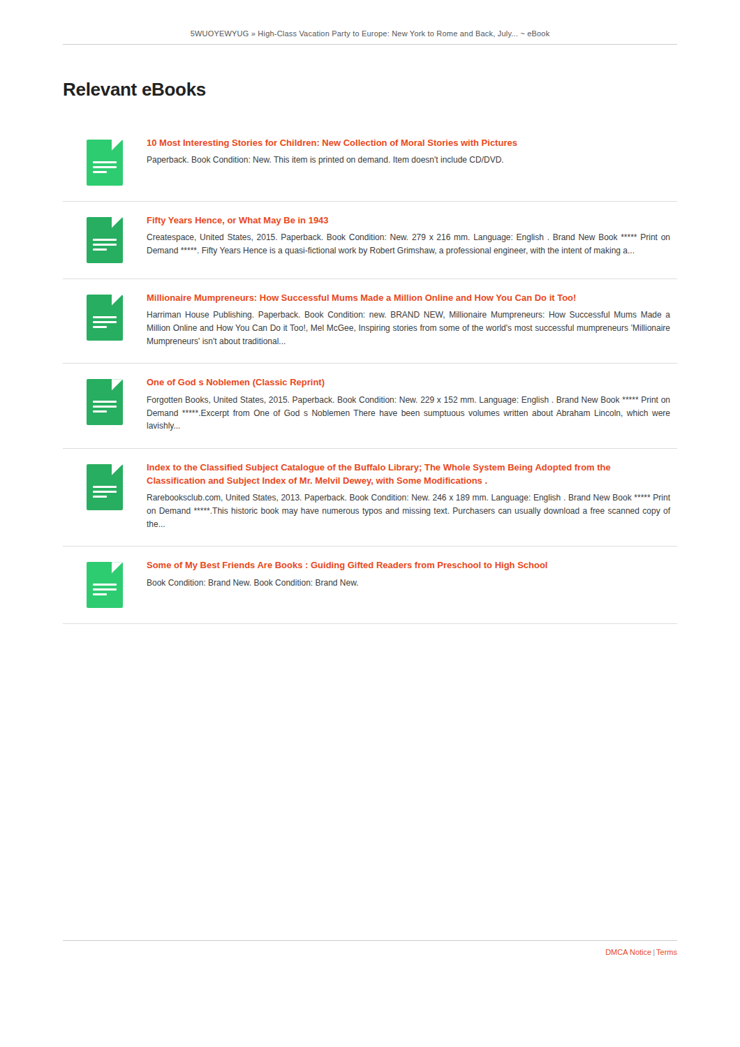5WUOYEWYUG » High-Class Vacation Party to Europe: New York to Rome and Back, July... ~ eBook
Relevant eBooks
10 Most Interesting Stories for Children: New Collection of Moral Stories with Pictures
Paperback. Book Condition: New. This item is printed on demand. Item doesn't include CD/DVD.
Fifty Years Hence, or What May Be in 1943
Createspace, United States, 2015. Paperback. Book Condition: New. 279 x 216 mm. Language: English . Brand New Book ***** Print on Demand *****. Fifty Years Hence is a quasi-fictional work by Robert Grimshaw, a professional engineer, with the intent of making a...
Millionaire Mumpreneurs: How Successful Mums Made a Million Online and How You Can Do it Too!
Harriman House Publishing. Paperback. Book Condition: new. BRAND NEW, Millionaire Mumpreneurs: How Successful Mums Made a Million Online and How You Can Do it Too!, Mel McGee, Inspiring stories from some of the world's most successful mumpreneurs 'Millionaire Mumpreneurs' isn't about traditional...
One of God s Noblemen (Classic Reprint)
Forgotten Books, United States, 2015. Paperback. Book Condition: New. 229 x 152 mm. Language: English . Brand New Book ***** Print on Demand *****.Excerpt from One of God s Noblemen There have been sumptuous volumes written about Abraham Lincoln, which were lavishly...
Index to the Classified Subject Catalogue of the Buffalo Library; The Whole System Being Adopted from the Classification and Subject Index of Mr. Melvil Dewey, with Some Modifications .
Rarebooksclub.com, United States, 2013. Paperback. Book Condition: New. 246 x 189 mm. Language: English . Brand New Book ***** Print on Demand *****.This historic book may have numerous typos and missing text. Purchasers can usually download a free scanned copy of the...
Some of My Best Friends Are Books : Guiding Gifted Readers from Preschool to High School
Book Condition: Brand New. Book Condition: Brand New.
DMCA Notice|Terms